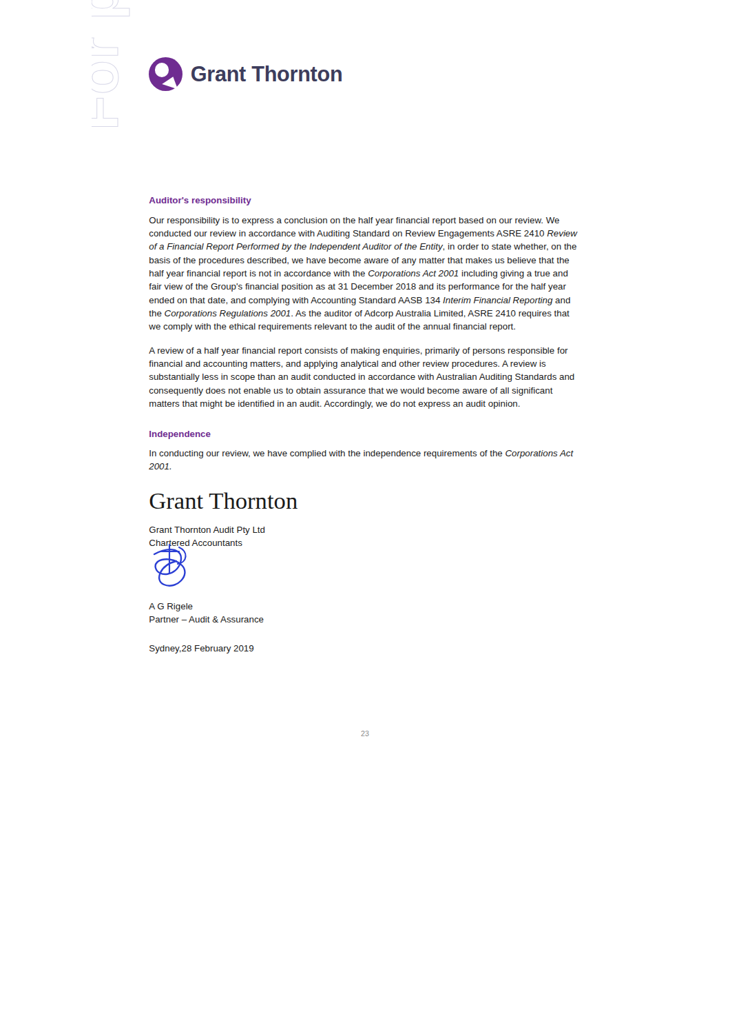For personal use only
Grant Thornton
Auditor's responsibility
Our responsibility is to express a conclusion on the half year financial report based on our review. We conducted our review in accordance with Auditing Standard on Review Engagements ASRE 2410 Review of a Financial Report Performed by the Independent Auditor of the Entity, in order to state whether, on the basis of the procedures described, we have become aware of any matter that makes us believe that the half year financial report is not in accordance with the Corporations Act 2001 including giving a true and fair view of the Group's financial position as at 31 December 2018 and its performance for the half year ended on that date, and complying with Accounting Standard AASB 134 Interim Financial Reporting and the Corporations Regulations 2001. As the auditor of Adcorp Australia Limited, ASRE 2410 requires that we comply with the ethical requirements relevant to the audit of the annual financial report.
A review of a half year financial report consists of making enquiries, primarily of persons responsible for financial and accounting matters, and applying analytical and other review procedures. A review is substantially less in scope than an audit conducted in accordance with Australian Auditing Standards and consequently does not enable us to obtain assurance that we would become aware of all significant matters that might be identified in an audit. Accordingly, we do not express an audit opinion.
Independence
In conducting our review, we have complied with the independence requirements of the Corporations Act 2001.
Grant Thornton
Grant Thornton Audit Pty Ltd
Chartered Accountants
A G Rigele
Partner – Audit & Assurance
Sydney,28 February 2019
23